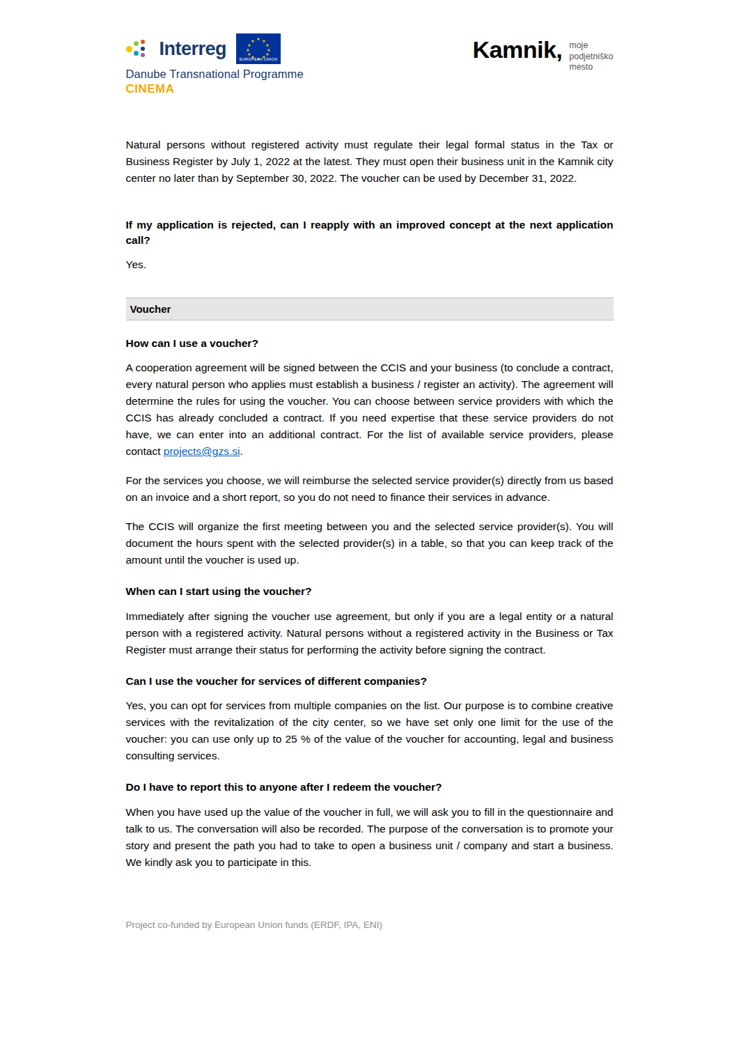Interreg ★ ★ ★ ★ ★ ★ ★ ★ ★ ★ ★ ★ EUROPEAN UNION
Danube Transnational Programme
CINEMA
Kamnik,
moje
podjetniško
mesto
Natural persons without registered activity must regulate their legal formal status in the Tax or Business Register by July 1, 2022 at the latest. They must open their business unit in the Kamnik city center no later than by September 30, 2022. The voucher can be used by December 31, 2022.
If my application is rejected, can I reapply with an improved concept at the next application call?
Yes.
Voucher
How can I use a voucher?
A cooperation agreement will be signed between the CCIS and your business (to conclude a contract, every natural person who applies must establish a business / register an activity). The agreement will determine the rules for using the voucher. You can choose between service providers with which the CCIS has already concluded a contract. If you need expertise that these service providers do not have, we can enter into an additional contract. For the list of available service providers, please contact projects@gzs.si.
For the services you choose, we will reimburse the selected service provider(s) directly from us based on an invoice and a short report, so you do not need to finance their services in advance.
The CCIS will organize the first meeting between you and the selected service provider(s). You will document the hours spent with the selected provider(s) in a table, so that you can keep track of the amount until the voucher is used up.
When can I start using the voucher?
Immediately after signing the voucher use agreement, but only if you are a legal entity or a natural person with a registered activity. Natural persons without a registered activity in the Business or Tax Register must arrange their status for performing the activity before signing the contract.
Can I use the voucher for services of different companies?
Yes, you can opt for services from multiple companies on the list. Our purpose is to combine creative services with the revitalization of the city center, so we have set only one limit for the use of the voucher: you can use only up to 25 % of the value of the voucher for accounting, legal and business consulting services.
Do I have to report this to anyone after I redeem the voucher?
When you have used up the value of the voucher in full, we will ask you to fill in the questionnaire and talk to us. The conversation will also be recorded. The purpose of the conversation is to promote your story and present the path you had to take to open a business unit / company and start a business. We kindly ask you to participate in this.
Project co-funded by European Union funds (ERDF, IPA, ENI)